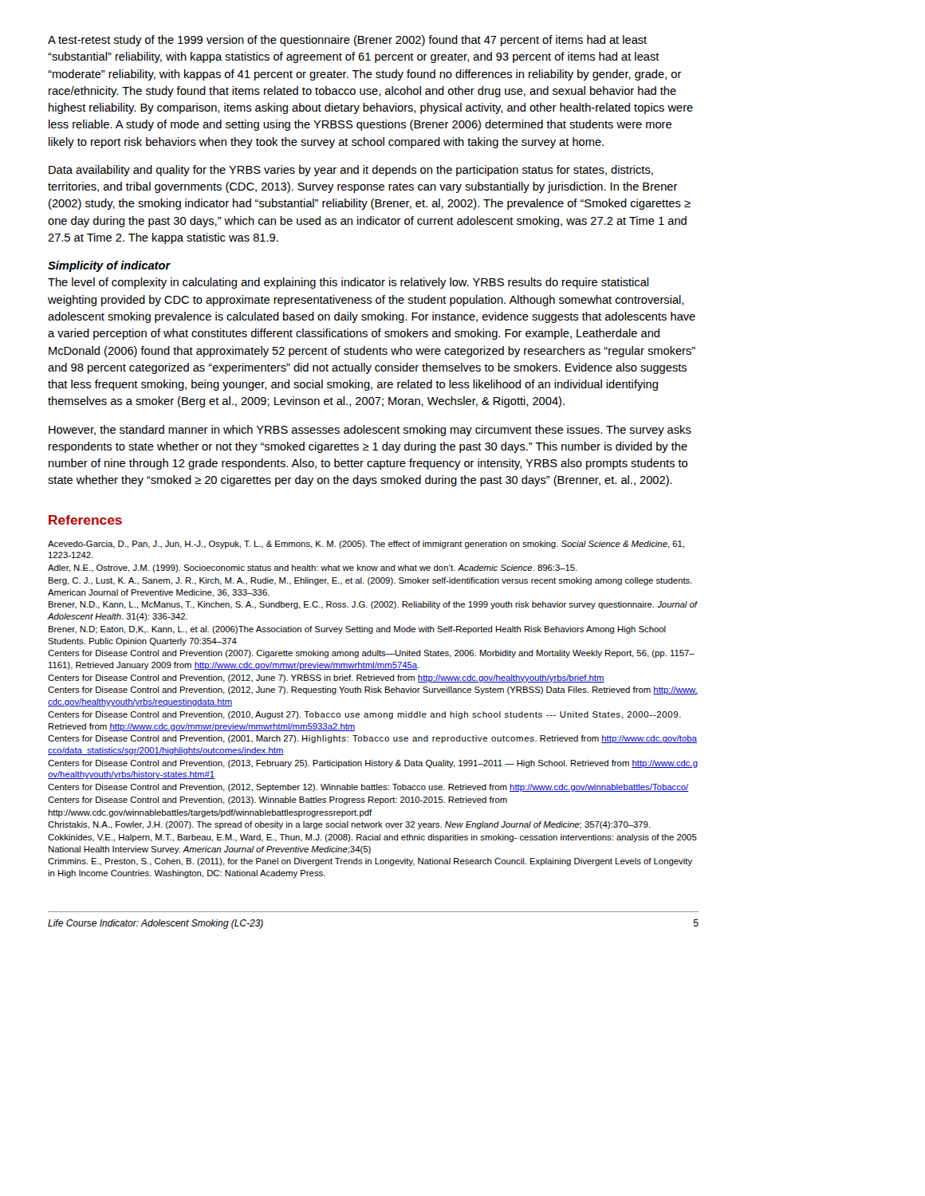A test-retest study of the 1999 version of the questionnaire (Brener 2002) found that 47 percent of items had at least “substantial” reliability, with kappa statistics of agreement of 61 percent or greater, and 93 percent of items had at least “moderate” reliability, with kappas of 41 percent or greater. The study found no differences in reliability by gender, grade, or race/ethnicity. The study found that items related to tobacco use, alcohol and other drug use, and sexual behavior had the highest reliability. By comparison, items asking about dietary behaviors, physical activity, and other health-related topics were less reliable. A study of mode and setting using the YRBSS questions (Brener 2006) determined that students were more likely to report risk behaviors when they took the survey at school compared with taking the survey at home.
Data availability and quality for the YRBS varies by year and it depends on the participation status for states, districts, territories, and tribal governments (CDC, 2013). Survey response rates can vary substantially by jurisdiction. In the Brener (2002) study, the smoking indicator had “substantial” reliability (Brener, et. al, 2002). The prevalence of “Smoked cigarettes ≥ one day during the past 30 days,” which can be used as an indicator of current adolescent smoking, was 27.2 at Time 1 and 27.5 at Time 2. The kappa statistic was 81.9.
Simplicity of indicator
The level of complexity in calculating and explaining this indicator is relatively low. YRBS results do require statistical weighting provided by CDC to approximate representativeness of the student population. Although somewhat controversial, adolescent smoking prevalence is calculated based on daily smoking. For instance, evidence suggests that adolescents have a varied perception of what constitutes different classifications of smokers and smoking. For example, Leatherdale and McDonald (2006) found that approximately 52 percent of students who were categorized by researchers as “regular smokers” and 98 percent categorized as “experimenters” did not actually consider themselves to be smokers. Evidence also suggests that less frequent smoking, being younger, and social smoking, are related to less likelihood of an individual identifying themselves as a smoker (Berg et al., 2009; Levinson et al., 2007; Moran, Wechsler, & Rigotti, 2004).
However, the standard manner in which YRBS assesses adolescent smoking may circumvent these issues. The survey asks respondents to state whether or not they “smoked cigarettes ≥ 1 day during the past 30 days.” This number is divided by the number of nine through 12 grade respondents. Also, to better capture frequency or intensity, YRBS also prompts students to state whether they “smoked ≥ 20 cigarettes per day on the days smoked during the past 30 days” (Brenner, et. al., 2002).
References
Acevedo-Garcia, D., Pan, J., Jun, H.-J., Osypuk, T. L., & Emmons, K. M. (2005). The effect of immigrant generation on smoking. Social Science & Medicine, 61, 1223-1242.
Adler, N.E., Ostrove, J.M. (1999). Socioeconomic status and health: what we know and what we don’t. Academic Science. 896:3–15.
Berg, C. J., Lust, K. A., Sanem, J. R., Kirch, M. A., Rudie, M., Ehlinger, E., et al. (2009). Smoker self-identification versus recent smoking among college students. American Journal of Preventive Medicine, 36, 333–336.
Brener, N.D., Kann, L., McManus, T., Kinchen, S. A., Sundberg, E.C., Ross. J.G. (2002). Reliability of the 1999 youth risk behavior survey questionnaire. Journal of Adolescent Health. 31(4): 336-342.
Brener, N.D; Eaton, D,K,. Kann, L., et al. (2006)The Association of Survey Setting and Mode with Self-Reported Health Risk Behaviors Among High School Students. Public Opinion Quarterly 70:354–374
Centers for Disease Control and Prevention (2007). Cigarette smoking among adults—United States, 2006. Morbidity and Mortality Weekly Report, 56, (pp. 1157–1161), Retrieved January 2009 from http://www.cdc.gov/mmwr/preview/mmwrhtml/mm5745a.
Centers for Disease Control and Prevention, (2012, June 7). YRBSS in brief. Retrieved from http://www.cdc.gov/healthyyouth/yrbs/brief.htm
Centers for Disease Control and Prevention, (2012, June 7). Requesting Youth Risk Behavior Surveillance System (YRBSS) Data Files. Retrieved from http://www.cdc.gov/healthyyouth/yrbs/requestingdata.htm
Centers for Disease Control and Prevention, (2010, August 27). Tobacco use among middle and high school students --- United States, 2000--2009. Retrieved from http://www.cdc.gov/mmwr/preview/mmwrhtml/mm5933a2.htm
Centers for Disease Control and Prevention, (2001, March 27). Highlights: Tobacco use and reproductive outcomes. Retrieved from http://www.cdc.gov/tobacco/data_statistics/sgr/2001/highlights/outcomes/index.htm
Centers for Disease Control and Prevention, (2013, February 25). Participation History & Data Quality, 1991–2011 — High School. Retrieved from http://www.cdc.gov/healthyyouth/yrbs/history-states.htm#1
Centers for Disease Control and Prevention, (2012, September 12). Winnable battles: Tobacco use. Retrieved from http://www.cdc.gov/winnablebattles/Tobacco/
Centers for Disease Control and Prevention, (2013). Winnable Battles Progress Report: 2010-2015. Retrieved from
http://www.cdc.gov/winnablebattles/targets/pdf/winnablebattlesprogressreport.pdf
Christakis, N.A., Fowler, J.H. (2007). The spread of obesity in a large social network over 32 years. New England Journal of Medicine; 357(4):370–379.
Cokkinides, V.E., Halpern, M.T., Barbeau, E.M., Ward, E., Thun, M.J. (2008). Racial and ethnic disparities in smoking- cessation interventions: analysis of the 2005 National Health Interview Survey. American Journal of Preventive Medicine;34(5)
Crimmins. E., Preston, S., Cohen, B. (2011), for the Panel on Divergent Trends in Longevity, National Research Council. Explaining Divergent Levels of Longevity in High Income Countries. Washington, DC: National Academy Press.
Life Course Indicator: Adolescent Smoking (LC-23) 5